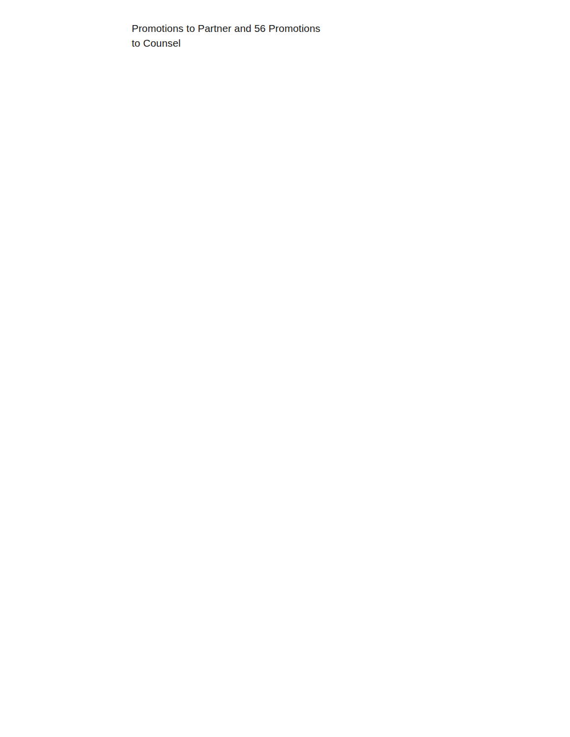Promotions to Partner and 56 Promotions to Counsel